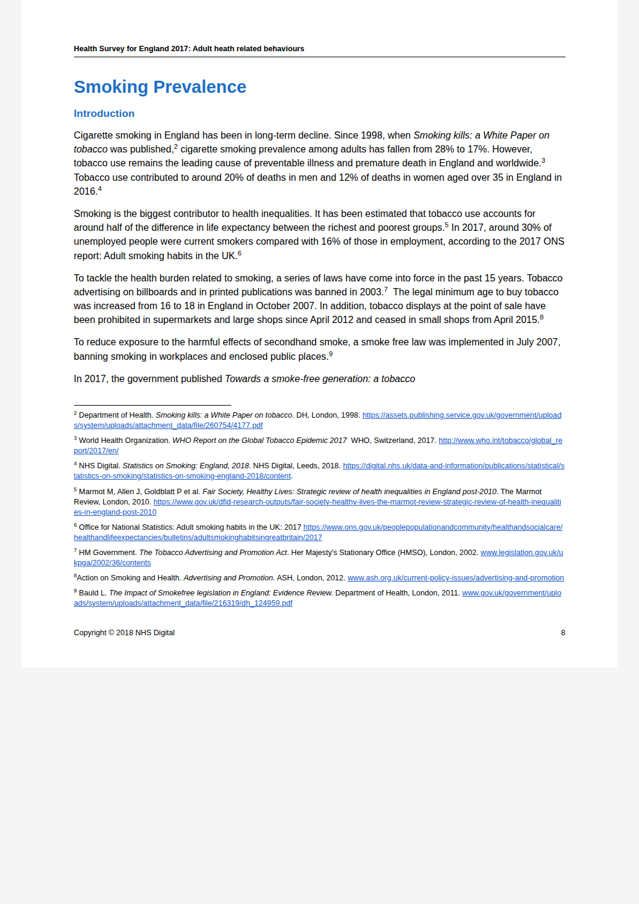Health Survey for England 2017: Adult heath related behaviours
Smoking Prevalence
Introduction
Cigarette smoking in England has been in long-term decline. Since 1998, when Smoking kills: a White Paper on tobacco was published,2 cigarette smoking prevalence among adults has fallen from 28% to 17%. However, tobacco use remains the leading cause of preventable illness and premature death in England and worldwide.3 Tobacco use contributed to around 20% of deaths in men and 12% of deaths in women aged over 35 in England in 2016.4
Smoking is the biggest contributor to health inequalities. It has been estimated that tobacco use accounts for around half of the difference in life expectancy between the richest and poorest groups.5 In 2017, around 30% of unemployed people were current smokers compared with 16% of those in employment, according to the 2017 ONS report: Adult smoking habits in the UK.6
To tackle the health burden related to smoking, a series of laws have come into force in the past 15 years. Tobacco advertising on billboards and in printed publications was banned in 2003.7 The legal minimum age to buy tobacco was increased from 16 to 18 in England in October 2007. In addition, tobacco displays at the point of sale have been prohibited in supermarkets and large shops since April 2012 and ceased in small shops from April 2015.8
To reduce exposure to the harmful effects of secondhand smoke, a smoke free law was implemented in July 2007, banning smoking in workplaces and enclosed public places.9
In 2017, the government published Towards a smoke-free generation: a tobacco
2 Department of Health. Smoking kills: a White Paper on tobacco. DH, London, 1998. https://assets.publishing.service.gov.uk/government/uploads/system/uploads/attachment_data/file/260754/4177.pdf
3 World Health Organization. WHO Report on the Global Tobacco Epidemic 2017 WHO, Switzerland, 2017. http://www.who.int/tobacco/global_report/2017/en/
4 NHS Digital. Statistics on Smoking: England, 2018. NHS Digital, Leeds, 2018. https://digital.nhs.uk/data-and-information/publications/statistical/statistics-on-smoking/statistics-on-smoking-england-2018/content.
5 Marmot M, Allen J, Goldblatt P et al. Fair Society, Healthy Lives: Strategic review of health inequalities in England post-2010. The Marmot Review, London, 2010. https://www.gov.uk/dfid-research-outputs/fair-society-healthy-lives-the-marmot-review-strategic-review-of-health-inequalities-in-england-post-2010
6 Office for National Statistics: Adult smoking habits in the UK: 2017 https://www.ons.gov.uk/peoplepopulationandcommunity/healthandsocialcare/healthandlifeexpectancies/bulletins/adultsmokinghabitsingreatbritain/2017
7 HM Government. The Tobacco Advertising and Promotion Act. Her Majesty's Stationary Office (HMSO), London, 2002. www.legislation.gov.uk/ukpga/2002/36/contents
8Action on Smoking and Health. Advertising and Promotion. ASH, London, 2012. www.ash.org.uk/current-policy-issues/advertising-and-promotion
9 Bauld L. The Impact of Smokefree legislation in England: Evidence Review. Department of Health, London, 2011. www.gov.uk/government/uploads/system/uploads/attachment_data/file/216319/dh_124959.pdf
Copyright © 2018 NHS Digital 8